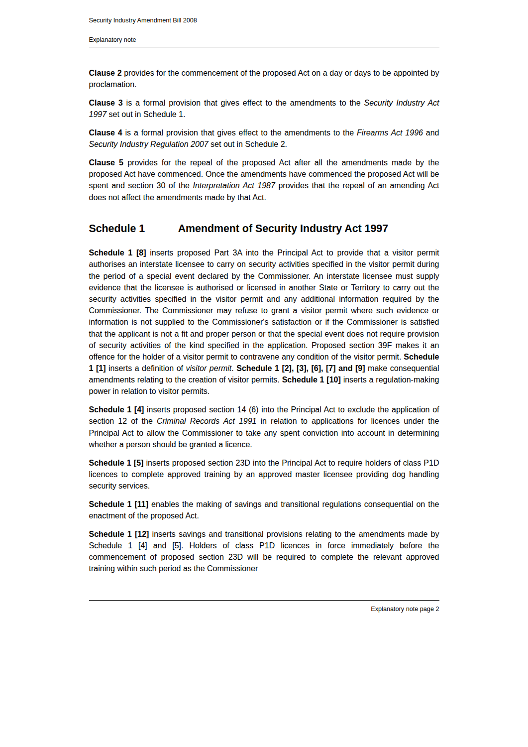Security Industry Amendment Bill 2008
Explanatory note
Clause 2 provides for the commencement of the proposed Act on a day or days to be appointed by proclamation.
Clause 3 is a formal provision that gives effect to the amendments to the Security Industry Act 1997 set out in Schedule 1.
Clause 4 is a formal provision that gives effect to the amendments to the Firearms Act 1996 and Security Industry Regulation 2007 set out in Schedule 2.
Clause 5 provides for the repeal of the proposed Act after all the amendments made by the proposed Act have commenced. Once the amendments have commenced the proposed Act will be spent and section 30 of the Interpretation Act 1987 provides that the repeal of an amending Act does not affect the amendments made by that Act.
Schedule 1 Amendment of Security Industry Act 1997
Schedule 1 [8] inserts proposed Part 3A into the Principal Act to provide that a visitor permit authorises an interstate licensee to carry on security activities specified in the visitor permit during the period of a special event declared by the Commissioner. An interstate licensee must supply evidence that the licensee is authorised or licensed in another State or Territory to carry out the security activities specified in the visitor permit and any additional information required by the Commissioner. The Commissioner may refuse to grant a visitor permit where such evidence or information is not supplied to the Commissioner's satisfaction or if the Commissioner is satisfied that the applicant is not a fit and proper person or that the special event does not require provision of security activities of the kind specified in the application. Proposed section 39F makes it an offence for the holder of a visitor permit to contravene any condition of the visitor permit. Schedule 1 [1] inserts a definition of visitor permit. Schedule 1 [2], [3], [6], [7] and [9] make consequential amendments relating to the creation of visitor permits. Schedule 1 [10] inserts a regulation-making power in relation to visitor permits.
Schedule 1 [4] inserts proposed section 14 (6) into the Principal Act to exclude the application of section 12 of the Criminal Records Act 1991 in relation to applications for licences under the Principal Act to allow the Commissioner to take any spent conviction into account in determining whether a person should be granted a licence.
Schedule 1 [5] inserts proposed section 23D into the Principal Act to require holders of class P1D licences to complete approved training by an approved master licensee providing dog handling security services.
Schedule 1 [11] enables the making of savings and transitional regulations consequential on the enactment of the proposed Act.
Schedule 1 [12] inserts savings and transitional provisions relating to the amendments made by Schedule 1 [4] and [5]. Holders of class P1D licences in force immediately before the commencement of proposed section 23D will be required to complete the relevant approved training within such period as the Commissioner
Explanatory note page 2